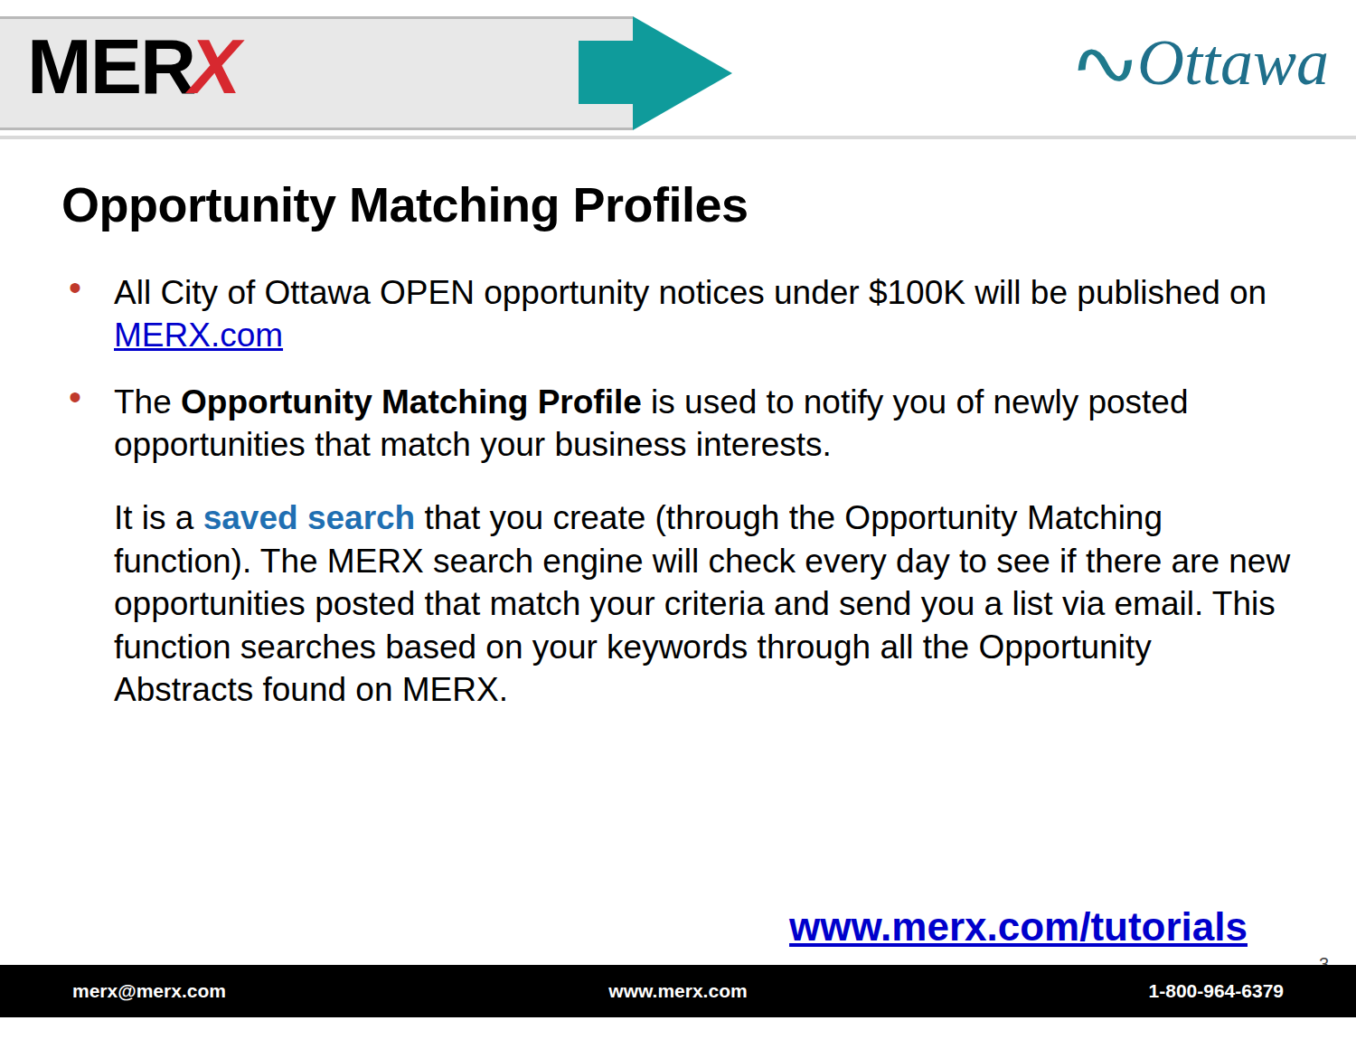MERX
∿Ottawa
Opportunity Matching Profiles
All City of Ottawa OPEN opportunity notices under $100K will be published on MERX.com
The Opportunity Matching Profile is used to notify you of newly posted opportunities that match your business interests. It is a saved search that you create (through the Opportunity Matching function). The MERX search engine will check every day to see if there are new opportunities posted that match your criteria and send you a list via email. This function searches based on your keywords through all the Opportunity Abstracts found on MERX.
www.merx.com/tutorials
3
merx@merx.com www.merx.com 1-800-964-6379